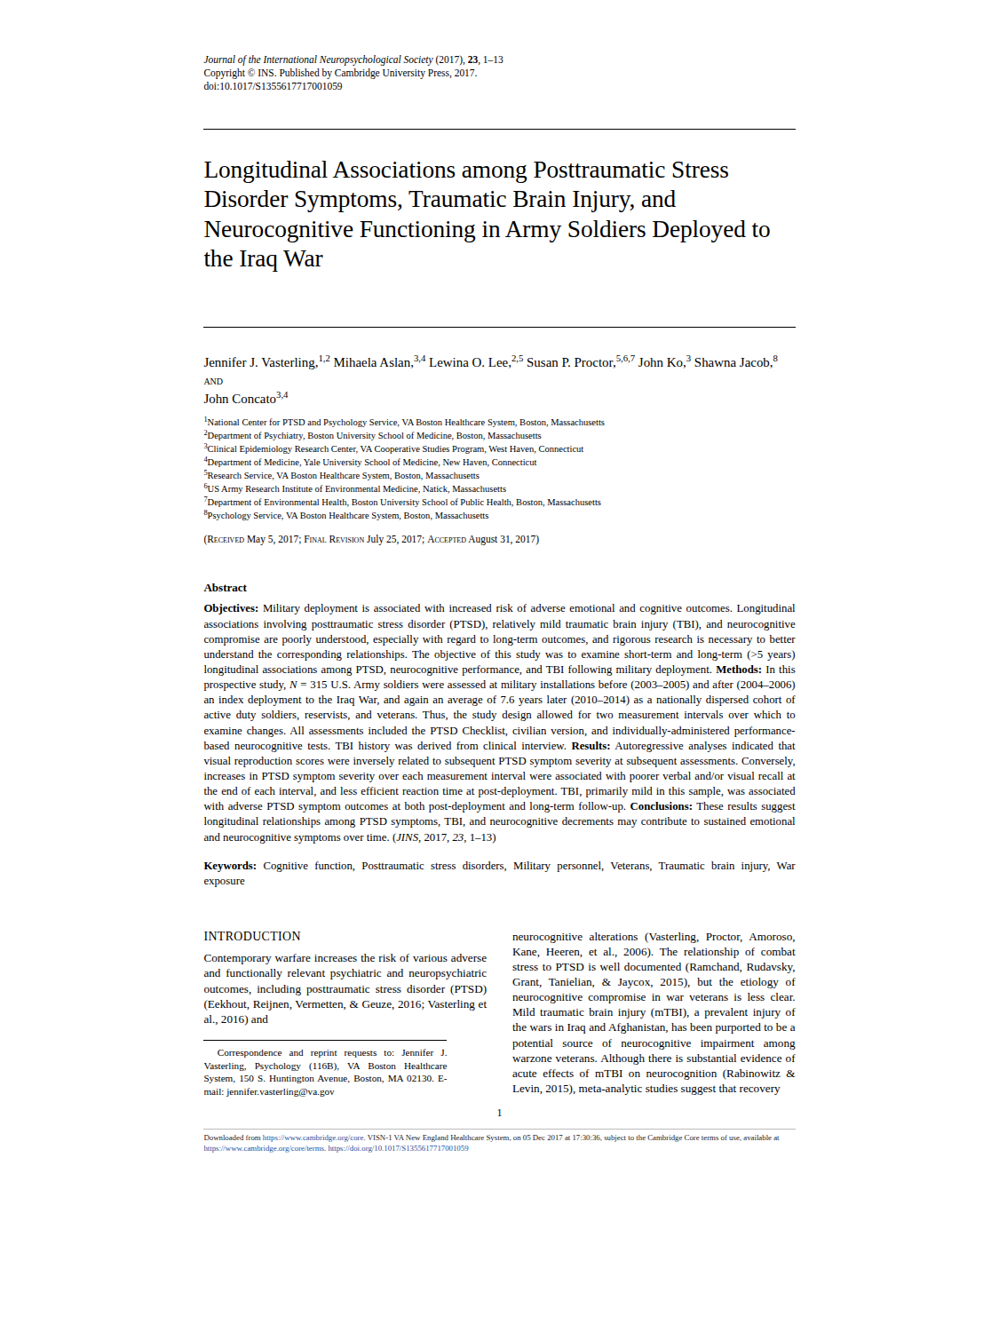Journal of the International Neuropsychological Society (2017), 23, 1–13
Copyright © INS. Published by Cambridge University Press, 2017.
doi:10.1017/S1355617717001059
Longitudinal Associations among Posttraumatic Stress Disorder Symptoms, Traumatic Brain Injury, and Neurocognitive Functioning in Army Soldiers Deployed to the Iraq War
Jennifer J. Vasterling,1,2 Mihaela Aslan,3,4 Lewina O. Lee,2,5 Susan P. Proctor,5,6,7 John Ko,3 Shawna Jacob,8 and
John Concato3,4
1National Center for PTSD and Psychology Service, VA Boston Healthcare System, Boston, Massachusetts
2Department of Psychiatry, Boston University School of Medicine, Boston, Massachusetts
3Clinical Epidemiology Research Center, VA Cooperative Studies Program, West Haven, Connecticut
4Department of Medicine, Yale University School of Medicine, New Haven, Connecticut
5Research Service, VA Boston Healthcare System, Boston, Massachusetts
6US Army Research Institute of Environmental Medicine, Natick, Massachusetts
7Department of Environmental Health, Boston University School of Public Health, Boston, Massachusetts
8Psychology Service, VA Boston Healthcare System, Boston, Massachusetts
(Received May 5, 2017; Final Revision July 25, 2017; Accepted August 31, 2017)
Abstract
Objectives: Military deployment is associated with increased risk of adverse emotional and cognitive outcomes. Longitudinal associations involving posttraumatic stress disorder (PTSD), relatively mild traumatic brain injury (TBI), and neurocognitive compromise are poorly understood, especially with regard to long-term outcomes, and rigorous research is necessary to better understand the corresponding relationships. The objective of this study was to examine short-term and long-term (>5 years) longitudinal associations among PTSD, neurocognitive performance, and TBI following military deployment. Methods: In this prospective study, N = 315 U.S. Army soldiers were assessed at military installations before (2003–2005) and after (2004–2006) an index deployment to the Iraq War, and again an average of 7.6 years later (2010–2014) as a nationally dispersed cohort of active duty soldiers, reservists, and veterans. Thus, the study design allowed for two measurement intervals over which to examine changes. All assessments included the PTSD Checklist, civilian version, and individually-administered performance-based neurocognitive tests. TBI history was derived from clinical interview. Results: Autoregressive analyses indicated that visual reproduction scores were inversely related to subsequent PTSD symptom severity at subsequent assessments. Conversely, increases in PTSD symptom severity over each measurement interval were associated with poorer verbal and/or visual recall at the end of each interval, and less efficient reaction time at post-deployment. TBI, primarily mild in this sample, was associated with adverse PTSD symptom outcomes at both post-deployment and long-term follow-up. Conclusions: These results suggest longitudinal relationships among PTSD symptoms, TBI, and neurocognitive decrements may contribute to sustained emotional and neurocognitive symptoms over time. (JINS, 2017, 23, 1–13)
Keywords: Cognitive function, Posttraumatic stress disorders, Military personnel, Veterans, Traumatic brain injury, War exposure
INTRODUCTION
Contemporary warfare increases the risk of various adverse and functionally relevant psychiatric and neuropsychiatric outcomes, including posttraumatic stress disorder (PTSD) (Eekhout, Reijnen, Vermetten, & Geuze, 2016; Vasterling et al., 2016) and
Correspondence and reprint requests to: Jennifer J. Vasterling, Psychology (116B), VA Boston Healthcare System, 150 S. Huntington Avenue, Boston, MA 02130. E-mail: jennifer.vasterling@va.gov
neurocognitive alterations (Vasterling, Proctor, Amoroso, Kane, Heeren, et al., 2006). The relationship of combat stress to PTSD is well documented (Ramchand, Rudavsky, Grant, Tanielian, & Jaycox, 2015), but the etiology of neurocognitive compromise in war veterans is less clear. Mild traumatic brain injury (mTBI), a prevalent injury of the wars in Iraq and Afghanistan, has been purported to be a potential source of neurocognitive impairment among warzone veterans. Although there is substantial evidence of acute effects of mTBI on neurocognition (Rabinowitz & Levin, 2015), meta-analytic studies suggest that recovery
1
Downloaded from https://www.cambridge.org/core. VISN-1 VA New England Healthcare System, on 05 Dec 2017 at 17:30:36, subject to the Cambridge Core terms of use, available at
https://www.cambridge.org/core/terms. https://doi.org/10.1017/S1355617717001059